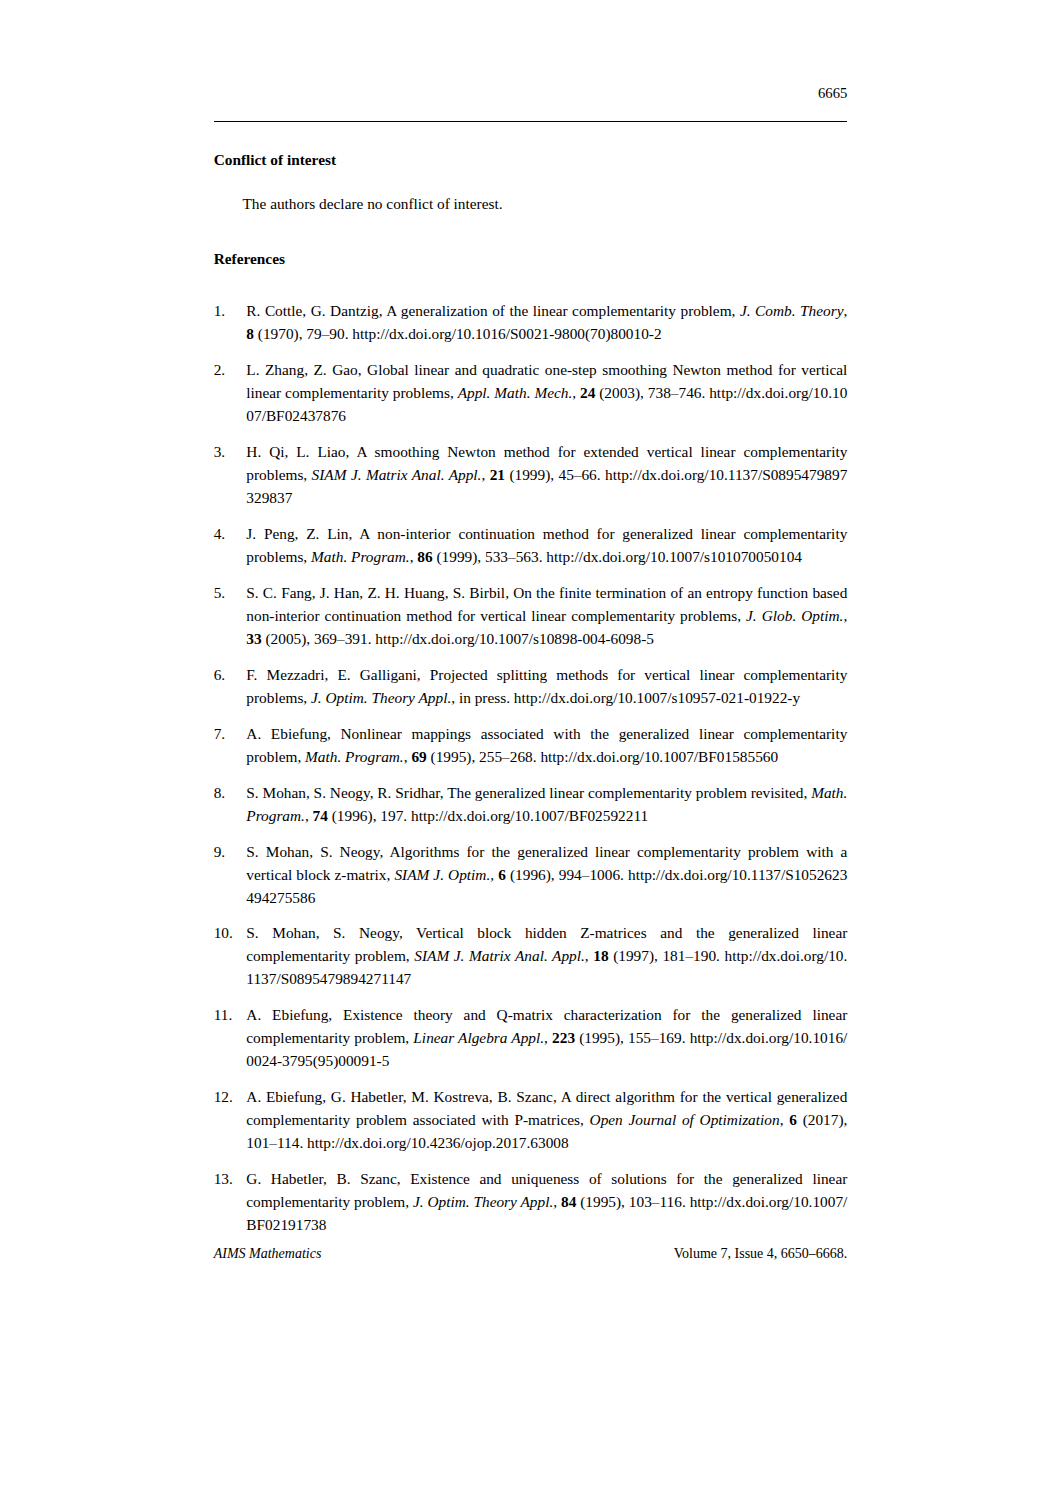6665
Conflict of interest
The authors declare no conflict of interest.
References
1. R. Cottle, G. Dantzig, A generalization of the linear complementarity problem, J. Comb. Theory, 8 (1970), 79–90. http://dx.doi.org/10.1016/S0021-9800(70)80010-2
2. L. Zhang, Z. Gao, Global linear and quadratic one-step smoothing Newton method for vertical linear complementarity problems, Appl. Math. Mech., 24 (2003), 738–746. http://dx.doi.org/10.1007/BF02437876
3. H. Qi, L. Liao, A smoothing Newton method for extended vertical linear complementarity problems, SIAM J. Matrix Anal. Appl., 21 (1999), 45–66. http://dx.doi.org/10.1137/S0895479897329837
4. J. Peng, Z. Lin, A non-interior continuation method for generalized linear complementarity problems, Math. Program., 86 (1999), 533–563. http://dx.doi.org/10.1007/s101070050104
5. S. C. Fang, J. Han, Z. H. Huang, S. Birbil, On the finite termination of an entropy function based non-interior continuation method for vertical linear complementarity problems, J. Glob. Optim., 33 (2005), 369–391. http://dx.doi.org/10.1007/s10898-004-6098-5
6. F. Mezzadri, E. Galligani, Projected splitting methods for vertical linear complementarity problems, J. Optim. Theory Appl., in press. http://dx.doi.org/10.1007/s10957-021-01922-y
7. A. Ebiefung, Nonlinear mappings associated with the generalized linear complementarity problem, Math. Program., 69 (1995), 255–268. http://dx.doi.org/10.1007/BF01585560
8. S. Mohan, S. Neogy, R. Sridhar, The generalized linear complementarity problem revisited, Math. Program., 74 (1996), 197. http://dx.doi.org/10.1007/BF02592211
9. S. Mohan, S. Neogy, Algorithms for the generalized linear complementarity problem with a vertical block z-matrix, SIAM J. Optim., 6 (1996), 994–1006. http://dx.doi.org/10.1137/S1052623494275586
10. S. Mohan, S. Neogy, Vertical block hidden Z-matrices and the generalized linear complementarity problem, SIAM J. Matrix Anal. Appl., 18 (1997), 181–190. http://dx.doi.org/10.1137/S0895479894271147
11. A. Ebiefung, Existence theory and Q-matrix characterization for the generalized linear complementarity problem, Linear Algebra Appl., 223 (1995), 155–169. http://dx.doi.org/10.1016/0024-3795(95)00091-5
12. A. Ebiefung, G. Habetler, M. Kostreva, B. Szanc, A direct algorithm for the vertical generalized complementarity problem associated with P-matrices, Open Journal of Optimization, 6 (2017), 101–114. http://dx.doi.org/10.4236/ojop.2017.63008
13. G. Habetler, B. Szanc, Existence and uniqueness of solutions for the generalized linear complementarity problem, J. Optim. Theory Appl., 84 (1995), 103–116. http://dx.doi.org/10.1007/BF02191738
AIMS Mathematics
Volume 7, Issue 4, 6650–6668.